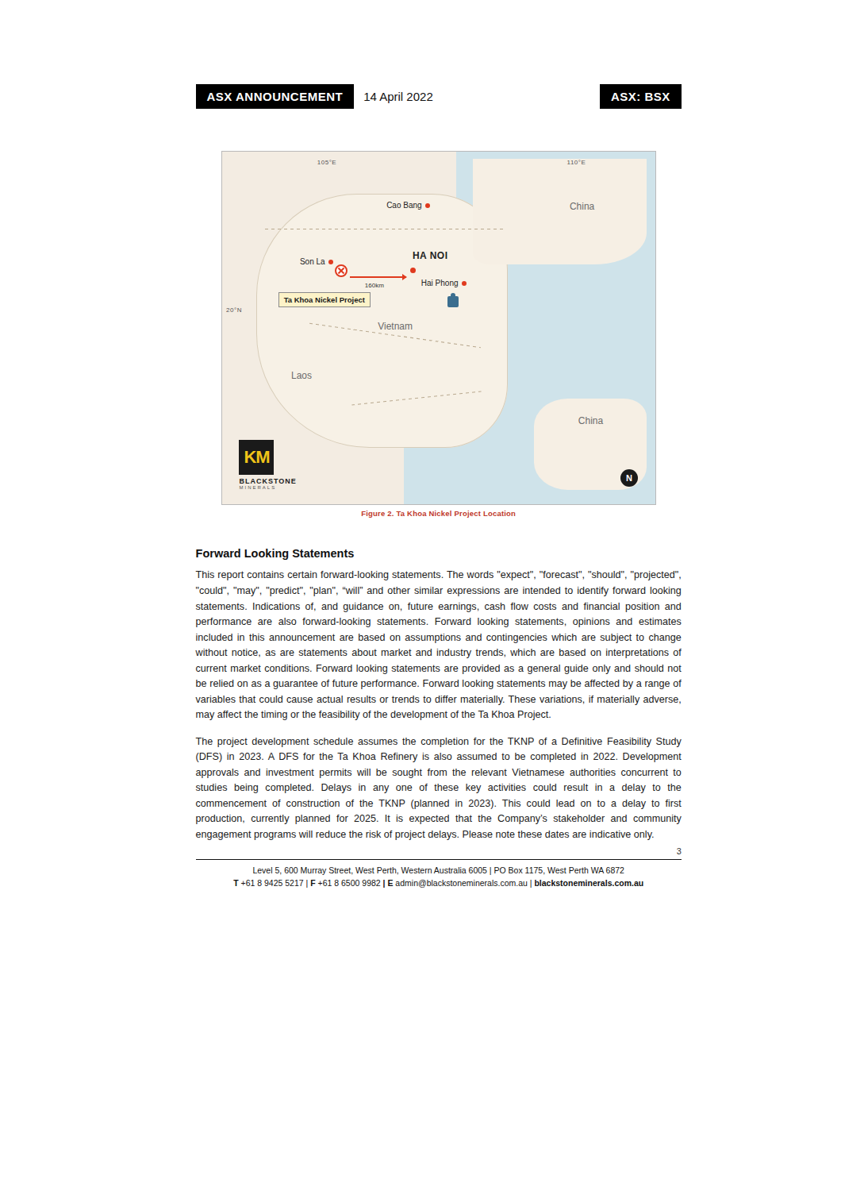For personal use only
ASX ANNOUNCEMENT 14 April 2022
ASX: BSX
105°E
110°E
20°N
China
China
Vietnam
Laos
Cao Bang
Son La
HA NOI
Hai Phong
160km
Ta Khoa Nickel Project
KM
BLACKSTONE
MINERALS
N
Figure 2. Ta Khoa Nickel Project Location
Forward Looking Statements
This report contains certain forward-looking statements. The words "expect", "forecast", "should", "projected", "could", "may", "predict", "plan", “will” and other similar expressions are intended to identify forward looking statements. Indications of, and guidance on, future earnings, cash flow costs and financial position and performance are also forward-looking statements. Forward looking statements, opinions and estimates included in this announcement are based on assumptions and contingencies which are subject to change without notice, as are statements about market and industry trends, which are based on interpretations of current market conditions. Forward looking statements are provided as a general guide only and should not be relied on as a guarantee of future performance. Forward looking statements may be affected by a range of variables that could cause actual results or trends to differ materially. These variations, if materially adverse, may affect the timing or the feasibility of the development of the Ta Khoa Project.
The project development schedule assumes the completion for the TKNP of a Definitive Feasibility Study (DFS) in 2023. A DFS for the Ta Khoa Refinery is also assumed to be completed in 2022. Development approvals and investment permits will be sought from the relevant Vietnamese authorities concurrent to studies being completed. Delays in any one of these key activities could result in a delay to the commencement of construction of the TKNP (planned in 2023). This could lead on to a delay to first production, currently planned for 2025. It is expected that the Company’s stakeholder and community engagement programs will reduce the risk of project delays. Please note these dates are indicative only.
3
Level 5, 600 Murray Street, West Perth, Western Australia 6005 | PO Box 1175, West Perth WA 6872
T +61 8 9425 5217 | F +61 8 6500 9982 | E admin@blackstoneminerals.com.au | blackstoneminerals.com.au